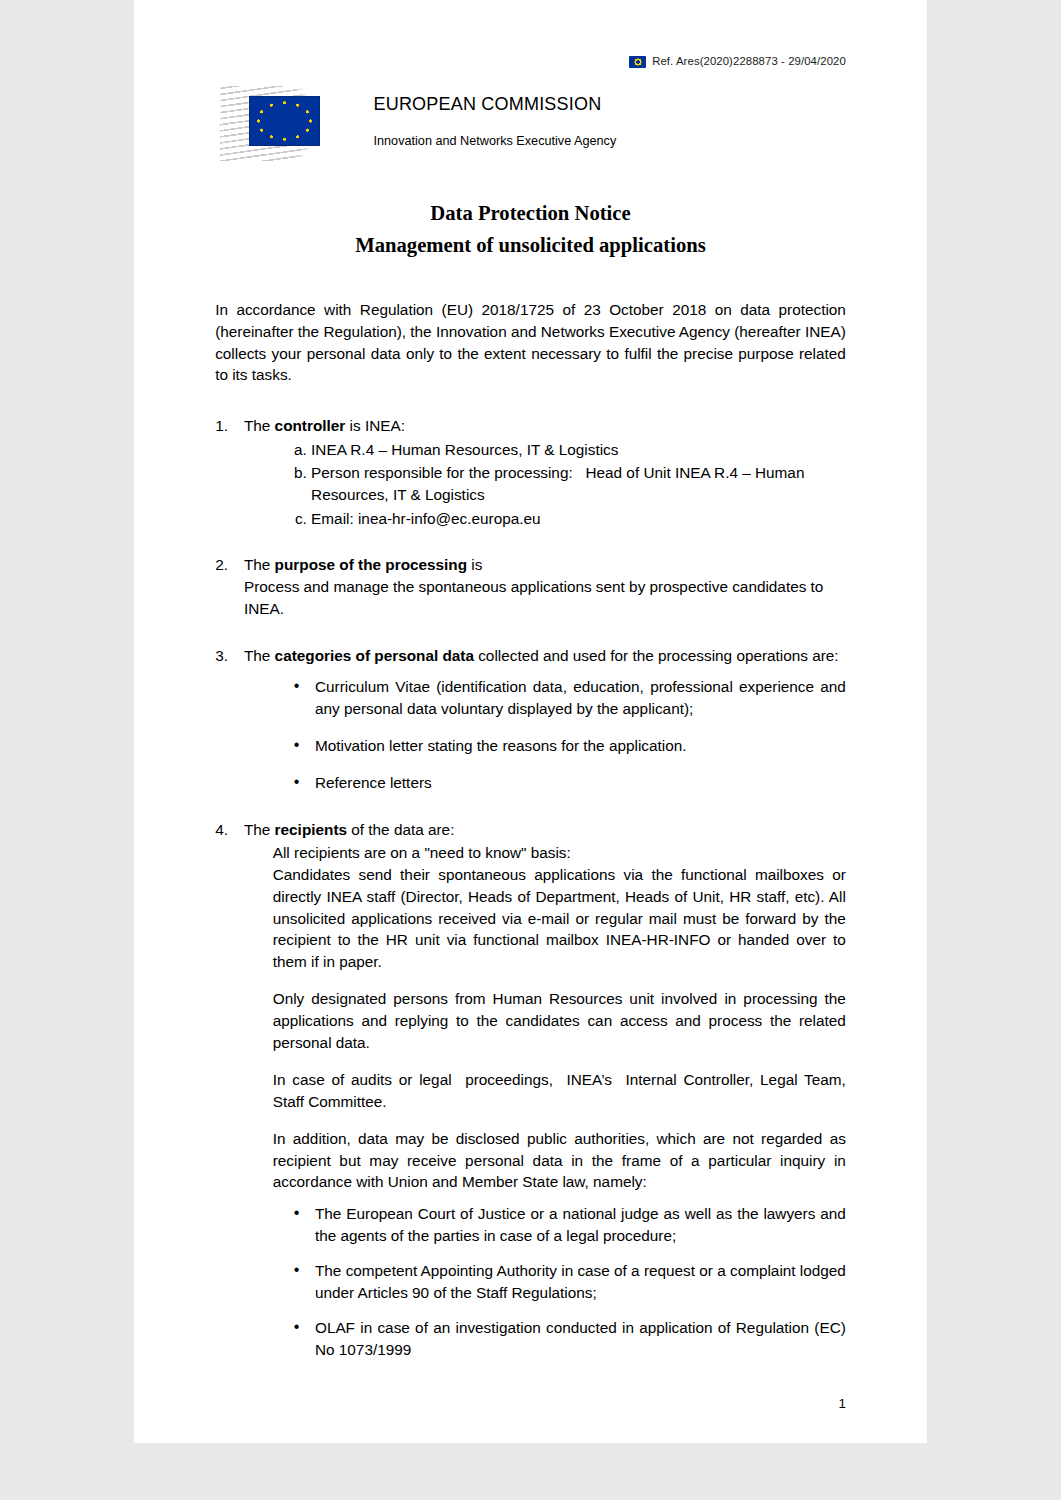Ref. Ares(2020)2288873 - 29/04/2020
EUROPEAN COMMISSION
Innovation and Networks Executive Agency
Data Protection Notice
Management of unsolicited applications
In accordance with Regulation (EU) 2018/1725 of 23 October 2018 on data protection (hereinafter the Regulation), the Innovation and Networks Executive Agency (hereafter INEA) collects your personal data only to the extent necessary to fulfil the precise purpose related to its tasks.
The controller is INEA:
INEA R.4 – Human Resources, IT & Logistics
Person responsible for the processing: Head of Unit INEA R.4 – Human Resources, IT & Logistics
Email: inea-hr-info@ec.europa.eu
The purpose of the processing is
Process and manage the spontaneous applications sent by prospective candidates to INEA.
The categories of personal data collected and used for the processing operations are:
Curriculum Vitae (identification data, education, professional experience and any personal data voluntary displayed by the applicant);
Motivation letter stating the reasons for the application.
Reference letters
The recipients of the data are:
All recipients are on a "need to know" basis:
Candidates send their spontaneous applications via the functional mailboxes or directly INEA staff (Director, Heads of Department, Heads of Unit, HR staff, etc). All unsolicited applications received via e-mail or regular mail must be forward by the recipient to the HR unit via functional mailbox INEA-HR-INFO or handed over to them if in paper.
Only designated persons from Human Resources unit involved in processing the applications and replying to the candidates can access and process the related personal data.
In case of audits or legal proceedings, INEA’s Internal Controller, Legal Team, Staff Committee.
In addition, data may be disclosed public authorities, which are not regarded as recipient but may receive personal data in the frame of a particular inquiry in accordance with Union and Member State law, namely:
The European Court of Justice or a national judge as well as the lawyers and the agents of the parties in case of a legal procedure;
The competent Appointing Authority in case of a request or a complaint lodged under Articles 90 of the Staff Regulations;
OLAF in case of an investigation conducted in application of Regulation (EC) No 1073/1999
1